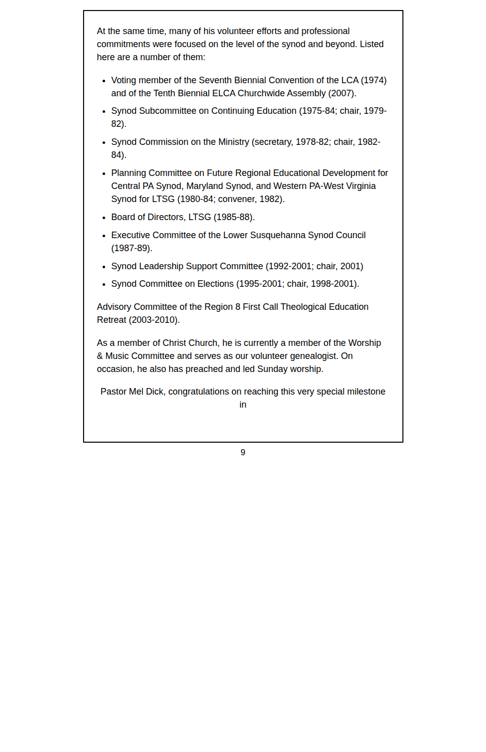At the same time, many of his volunteer efforts and professional commitments were focused on the level of the synod and beyond. Listed here are a number of them:
Voting member of the Seventh Biennial Convention of the LCA (1974) and of the Tenth Biennial ELCA Churchwide Assembly (2007).
Synod Subcommittee on Continuing Education (1975-84; chair, 1979-82).
Synod Commission on the Ministry (secretary, 1978-82; chair, 1982-84).
Planning Committee on Future Regional Educational Development for Central PA Synod, Maryland Synod, and Western PA-West Virginia Synod for LTSG (1980-84; convener, 1982).
Board of Directors, LTSG (1985-88).
Executive Committee of the Lower Susquehanna Synod Council (1987-89).
Synod Leadership Support Committee (1992-2001; chair, 2001)
Synod Committee on Elections (1995-2001; chair, 1998-2001).
Advisory Committee of the Region 8 First Call Theological Education Retreat (2003-2010).
As a member of Christ Church, he is currently a member of the Worship & Music Committee and serves as our volunteer genealogist. On occasion, he also has preached and led Sunday worship.
Pastor Mel Dick, congratulations on reaching this very special milestone in
9